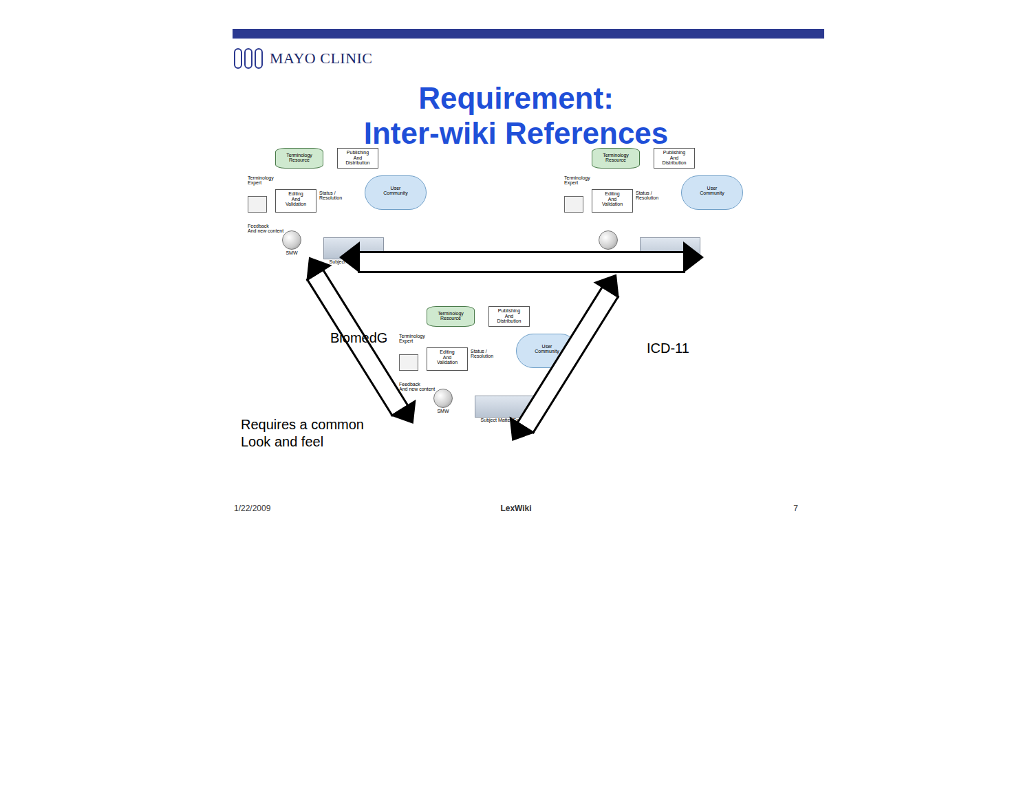MAYO CLINIC
Requirement:
Inter-wiki References
Terminology
Resource
Publishing
And
Distribution
User
Community
Editing
And
Validation
Terminology
Expert
Status /
Resolution
Feedback
And new content
SMW
Subject Matter Experts
Terminology
Resource
Publishing
And
Distribution
User
Community
Editing
And
Validation
Terminology
Expert
Status /
Resolution
SMW
Subject Matter Experts
Terminology
Resource
Publishing
And
Distribution
User
Community
Editing
And
Validation
Terminology
Expert
Status /
Resolution
Feedback
And new content
SMW
Subject Matter Experts
BiomedG
ICD-11
Requires a common
Look and feel
….
1/22/2009 LexWiki 7